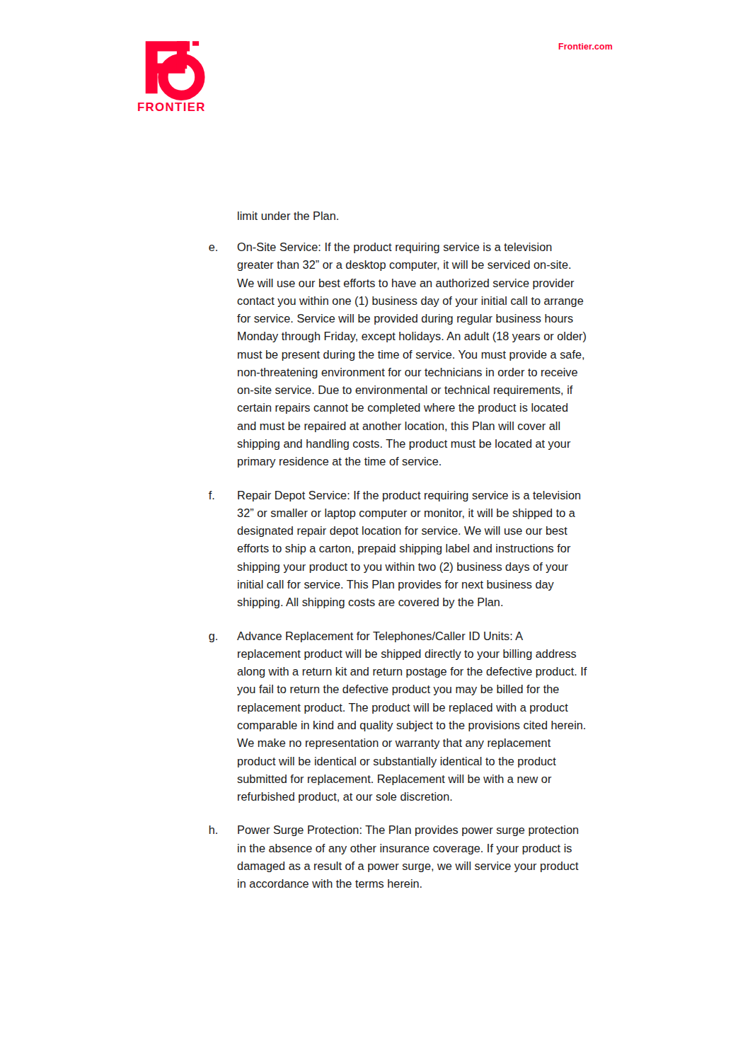FRONTIER
Frontier.com
limit under the Plan.
e. On-Site Service: If the product requiring service is a television greater than 32” or a desktop computer, it will be serviced on-site. We will use our best efforts to have an authorized service provider contact you within one (1) business day of your initial call to arrange for service. Service will be provided during regular business hours Monday through Friday, except holidays. An adult (18 years or older) must be present during the time of service. You must provide a safe, non-threatening environment for our technicians in order to receive on-site service. Due to environmental or technical requirements, if certain repairs cannot be completed where the product is located and must be repaired at another location, this Plan will cover all shipping and handling costs. The product must be located at your primary residence at the time of service.
f. Repair Depot Service: If the product requiring service is a television 32” or smaller or laptop computer or monitor, it will be shipped to a designated repair depot location for service. We will use our best efforts to ship a carton, prepaid shipping label and instructions for shipping your product to you within two (2) business days of your initial call for service. This Plan provides for next business day shipping. All shipping costs are covered by the Plan.
g. Advance Replacement for Telephones/Caller ID Units: A replacement product will be shipped directly to your billing address along with a return kit and return postage for the defective product. If you fail to return the defective product you may be billed for the replacement product. The product will be replaced with a product comparable in kind and quality subject to the provisions cited herein. We make no representation or warranty that any replacement product will be identical or substantially identical to the product submitted for replacement. Replacement will be with a new or refurbished product, at our sole discretion.
h. Power Surge Protection: The Plan provides power surge protection in the absence of any other insurance coverage. If your product is damaged as a result of a power surge, we will service your product in accordance with the terms herein.